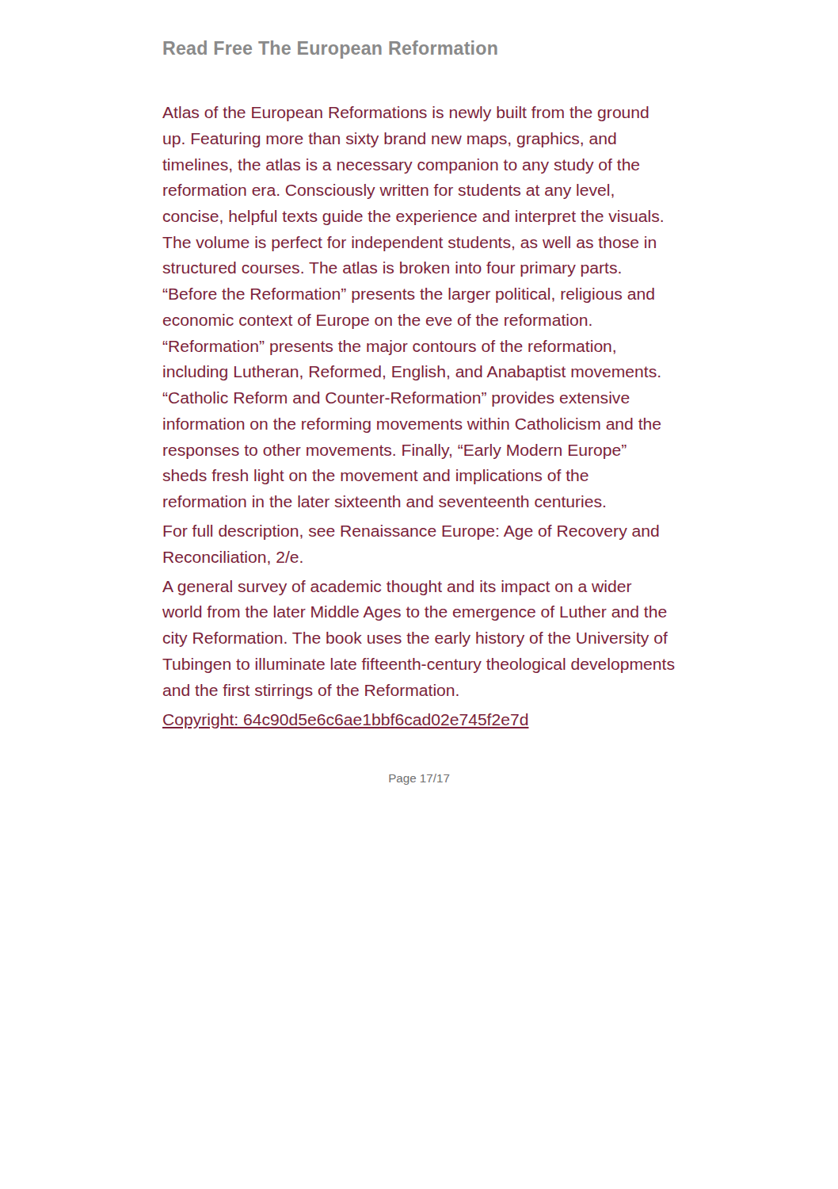Read Free The European Reformation
Atlas of the European Reformations is newly built from the ground up. Featuring more than sixty brand new maps, graphics, and timelines, the atlas is a necessary companion to any study of the reformation era. Consciously written for students at any level, concise, helpful texts guide the experience and interpret the visuals. The volume is perfect for independent students, as well as those in structured courses. The atlas is broken into four primary parts. “Before the Reformation” presents the larger political, religious and economic context of Europe on the eve of the reformation. “Reformation” presents the major contours of the reformation, including Lutheran, Reformed, English, and Anabaptist movements. “Catholic Reform and Counter-Reformation” provides extensive information on the reforming movements within Catholicism and the responses to other movements. Finally, “Early Modern Europe” sheds fresh light on the movement and implications of the reformation in the later sixteenth and seventeenth centuries.
For full description, see Renaissance Europe: Age of Recovery and Reconciliation, 2/e.
A general survey of academic thought and its impact on a wider world from the later Middle Ages to the emergence of Luther and the city Reformation. The book uses the early history of the University of Tubingen to illuminate late fifteenth-century theological developments and the first stirrings of the Reformation.
Copyright: 64c90d5e6c6ae1bbf6cad02e745f2e7d
Page 17/17